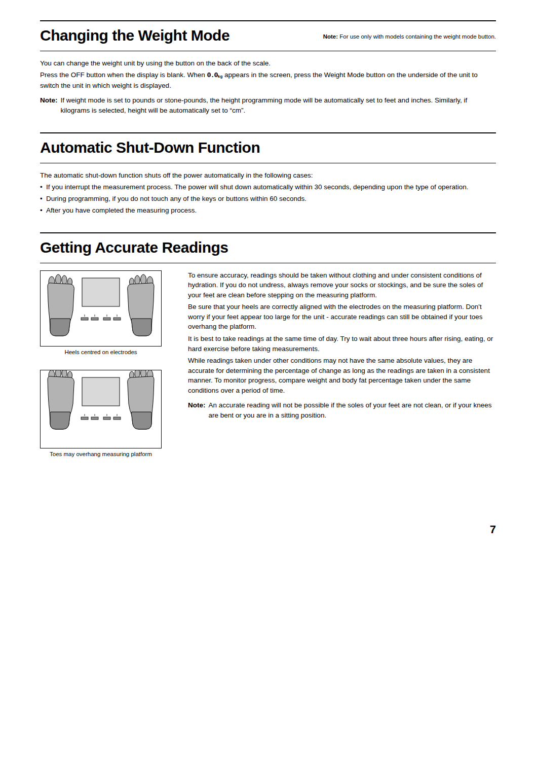Changing the Weight Mode
Note: For use only with models containing the weight mode button.
You can change the weight unit by using the button on the back of the scale.
Press the OFF button when the display is blank. When 0.0kg appears in the screen, press the Weight Mode button on the underside of the unit to switch the unit in which weight is displayed.
Note: If weight mode is set to pounds or stone-pounds, the height programming mode will be automatically set to feet and inches. Similarly, if kilograms is selected, height will be automatically set to “cm”.
Automatic Shut-Down Function
The automatic shut-down function shuts off the power automatically in the following cases:
If you interrupt the measurement process. The power will shut down automatically within 30 seconds, depending upon the type of operation.
During programming, if you do not touch any of the keys or buttons within 60 seconds.
After you have completed the measuring process.
Getting Accurate Readings
Heels centred on electrodes
Toes may overhang measuring platform
To ensure accuracy, readings should be taken without clothing and under consistent conditions of hydration. If you do not undress, always remove your socks or stockings, and be sure the soles of your feet are clean before stepping on the measuring platform.
Be sure that your heels are correctly aligned with the electrodes on the measuring platform. Don't worry if your feet appear too large for the unit - accurate readings can still be obtained if your toes overhang the platform.
It is best to take readings at the same time of day. Try to wait about three hours after rising, eating, or hard exercise before taking measurements.
While readings taken under other conditions may not have the same absolute values, they are accurate for determining the percentage of change as long as the readings are taken in a consistent manner. To monitor progress, compare weight and body fat percentage taken under the same conditions over a period of time.
Note: An accurate reading will not be possible if the soles of your feet are not clean, or if your knees are bent or you are in a sitting position.
7